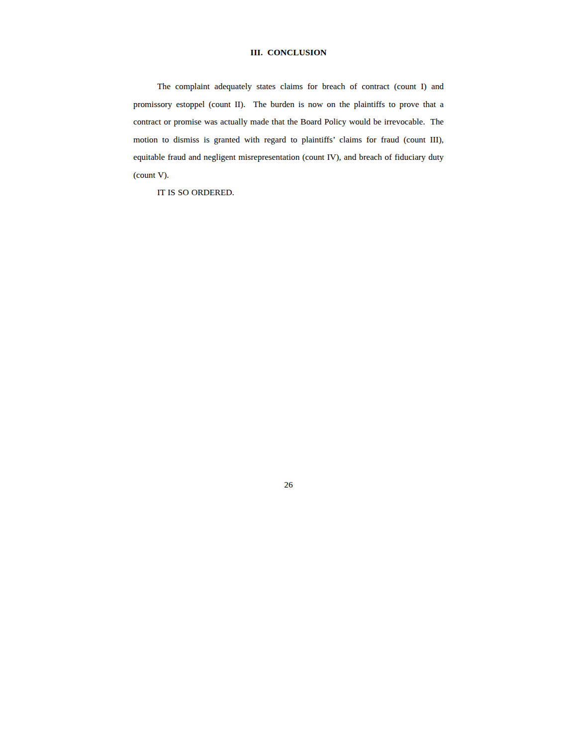III. CONCLUSION
The complaint adequately states claims for breach of contract (count I) and promissory estoppel (count II). The burden is now on the plaintiffs to prove that a contract or promise was actually made that the Board Policy would be irrevocable. The motion to dismiss is granted with regard to plaintiffs’ claims for fraud (count III), equitable fraud and negligent misrepresentation (count IV), and breach of fiduciary duty (count V).
IT IS SO ORDERED.
26